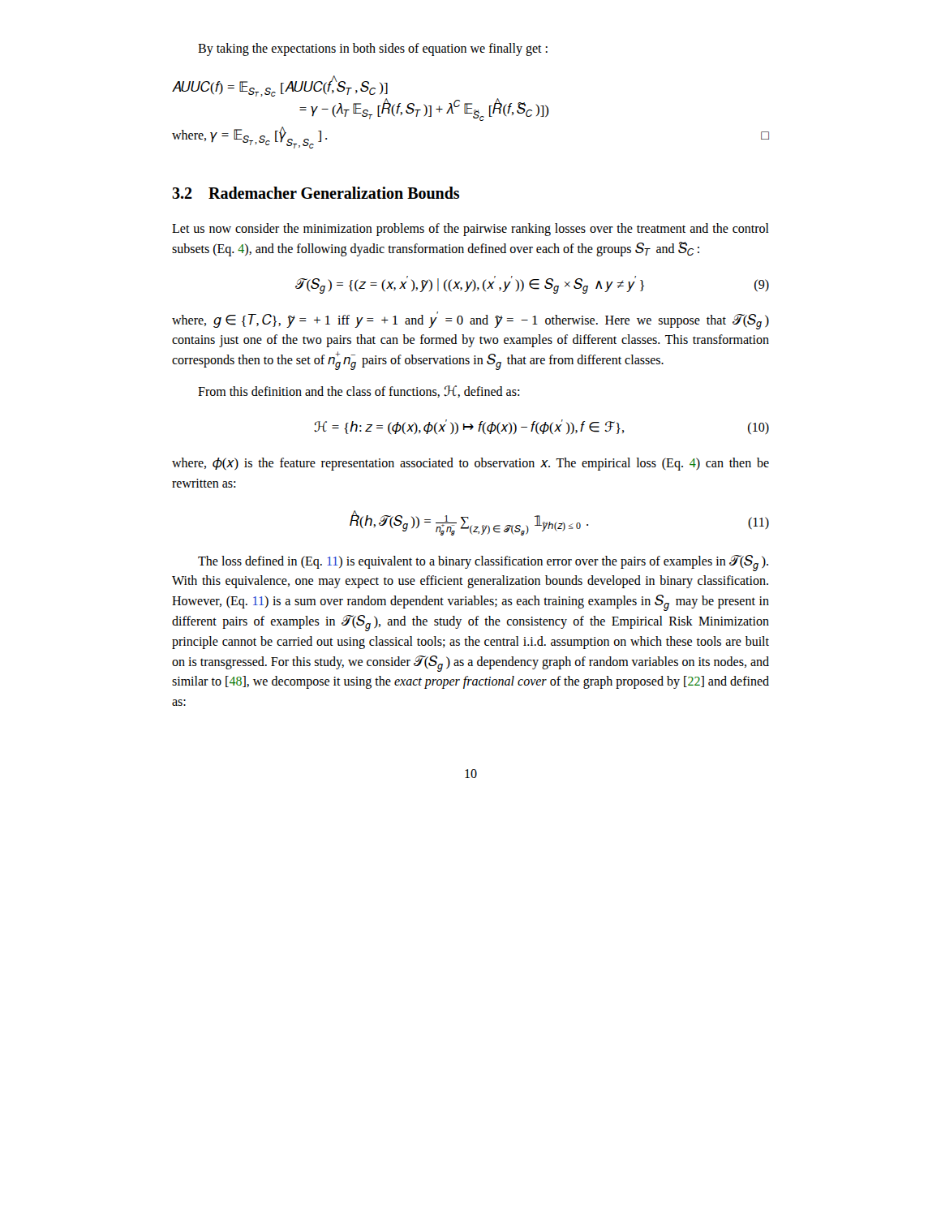By taking the expectations in both sides of equation we finally get :
AUUC (f) = 𝔼ST,SC [ AUUC(f,ST,SC) ^ ]
= γ − ( λT 𝔼ST [ R^ (f,ST) ] + λC 𝔼S~C [ R^ (f,S~C) ] )
where, γ= 𝔼ST,SC [ γ^ST,SC ] . □
3.2 Rademacher Generalization Bounds
Let us now consider the minimization problems of the pairwise ranking losses over the treatment and the control subsets (Eq. 4), and the following dyadic transformation defined over each of the groups ST and S~C:
𝒯(Sg) = { ( z=(x,x′) , y~ ) | ( (x,y) , (x′,y′) ) ∈ Sg × Sg ∧ y≠y′ } (9)
where, g∈{T,C}, y~=+1 iff y=+1 and y′=0 and y~=−1 otherwise. Here we suppose that 𝒯(Sg) contains just one of the two pairs that can be formed by two examples of different classes. This transformation corresponds then to the set of ng+ng− pairs of observations in Sg that are from different classes.
From this definition and the class of functions, ℋ, defined as:
ℋ = { h : z = (ϕ(x),ϕ(x′)) ↦ f(ϕ(x)) − f(ϕ(x′)) , f∈ℱ } , (10)
where, ϕ(x) is the feature representation associated to observation x. The empirical loss (Eq. 4) can then be rewritten as:
R^ (h,𝒯(Sg)) = 1 ng+ng− ∑ (z,y~)∈𝒯(Sg) 𝟙 y~h(z)≤0 . (11)
The loss defined in (Eq. 11) is equivalent to a binary classification error over the pairs of examples in 𝒯(Sg). With this equivalence, one may expect to use efficient generalization bounds developed in binary classification. However, (Eq. 11) is a sum over random dependent variables; as each training examples in Sg may be present in different pairs of examples in 𝒯(Sg), and the study of the consistency of the Empirical Risk Minimization principle cannot be carried out using classical tools; as the central i.i.d. assumption on which these tools are built on is transgressed. For this study, we consider 𝒯(Sg) as a dependency graph of random variables on its nodes, and similar to [48], we decompose it using the exact proper fractional cover of the graph proposed by [22] and defined as:
10